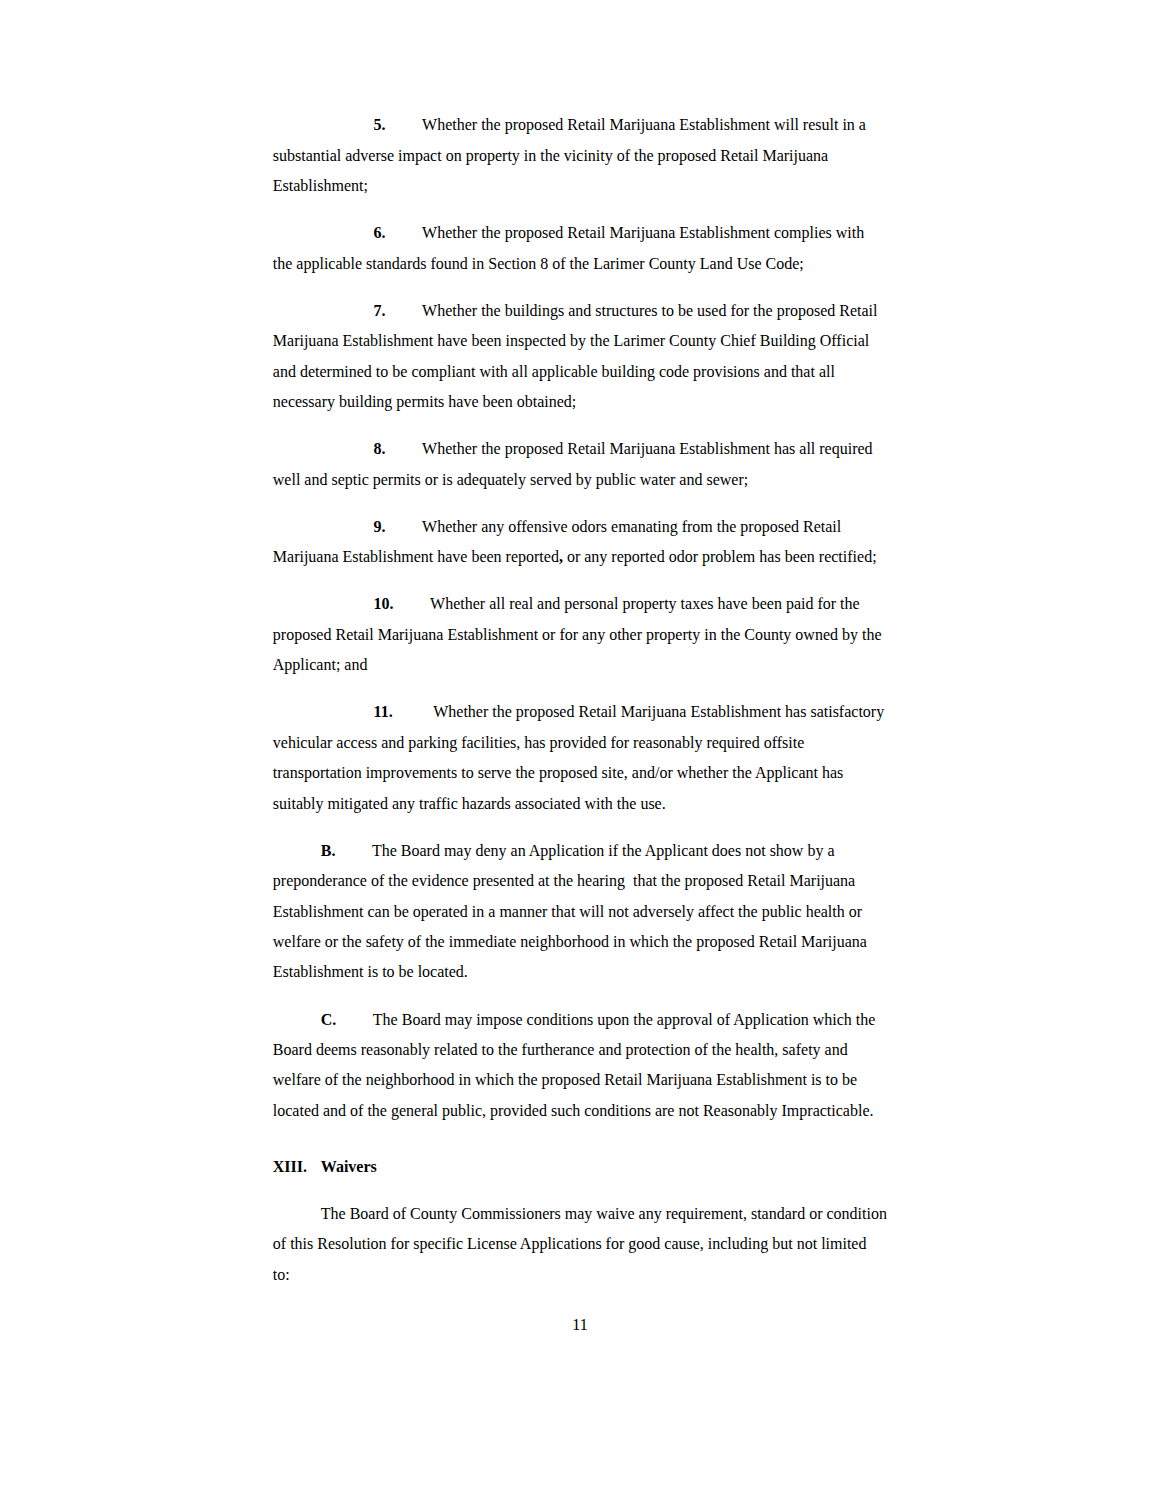5. Whether the proposed Retail Marijuana Establishment will result in a substantial adverse impact on property in the vicinity of the proposed Retail Marijuana Establishment;
6. Whether the proposed Retail Marijuana Establishment complies with the applicable standards found in Section 8 of the Larimer County Land Use Code;
7. Whether the buildings and structures to be used for the proposed Retail Marijuana Establishment have been inspected by the Larimer County Chief Building Official and determined to be compliant with all applicable building code provisions and that all necessary building permits have been obtained;
8. Whether the proposed Retail Marijuana Establishment has all required well and septic permits or is adequately served by public water and sewer;
9. Whether any offensive odors emanating from the proposed Retail Marijuana Establishment have been reported, or any reported odor problem has been rectified;
10. Whether all real and personal property taxes have been paid for the proposed Retail Marijuana Establishment or for any other property in the County owned by the Applicant; and
11. Whether the proposed Retail Marijuana Establishment has satisfactory vehicular access and parking facilities, has provided for reasonably required offsite transportation improvements to serve the proposed site, and/or whether the Applicant has suitably mitigated any traffic hazards associated with the use.
B. The Board may deny an Application if the Applicant does not show by a preponderance of the evidence presented at the hearing that the proposed Retail Marijuana Establishment can be operated in a manner that will not adversely affect the public health or welfare or the safety of the immediate neighborhood in which the proposed Retail Marijuana Establishment is to be located.
C. The Board may impose conditions upon the approval of Application which the Board deems reasonably related to the furtherance and protection of the health, safety and welfare of the neighborhood in which the proposed Retail Marijuana Establishment is to be located and of the general public, provided such conditions are not Reasonably Impracticable.
XIII. Waivers
The Board of County Commissioners may waive any requirement, standard or condition of this Resolution for specific License Applications for good cause, including but not limited to:
11